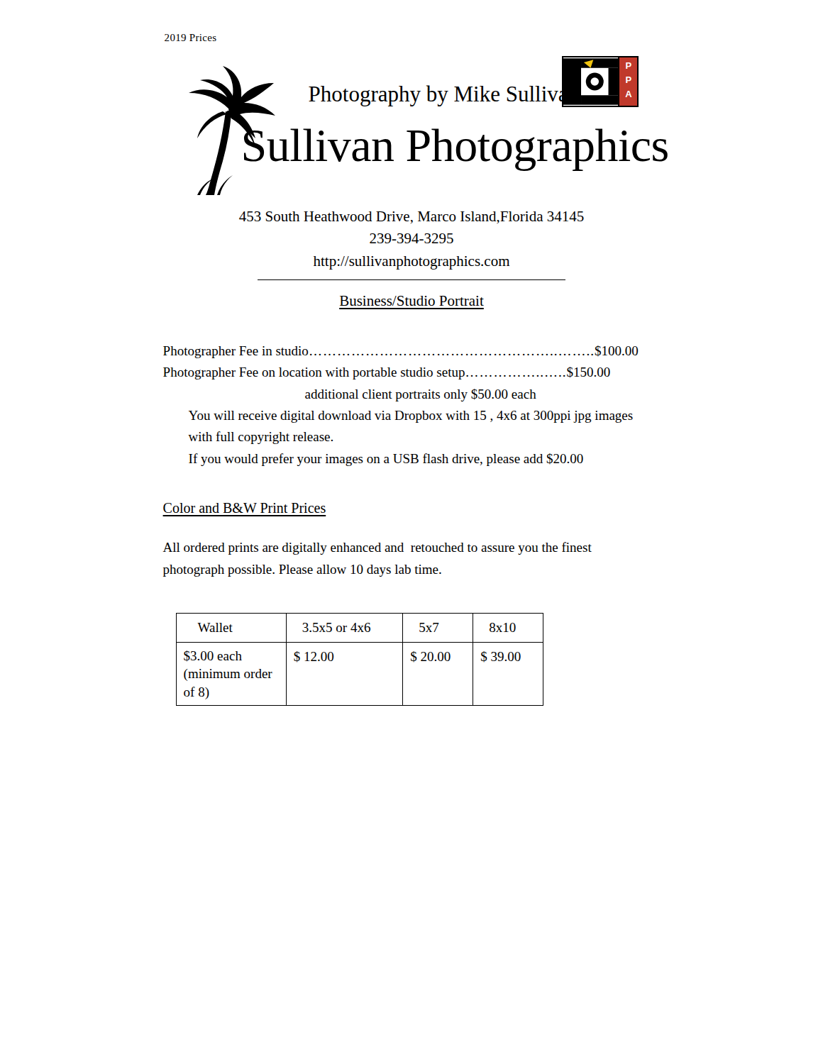2019 Prices
Photography by Mike Sullivan
Sullivan Photographics
P
P
A
453 South Heathwood Drive, Marco Island,Florida 34145
239-394-3295
http://sullivanphotographics.com
Business/Studio Portrait
Photographer Fee in studio……………………………………………..……..$100.00
Photographer Fee on location with portable studio setup……………..…..$150.00
additional client portraits only $50.00 each
You will receive digital download via Dropbox with 15 , 4x6 at 300ppi jpg images with full copyright release.
If you would prefer your images on a USB flash drive, please add $20.00
Color and B&W Print Prices
All ordered prints are digitally enhanced and retouched to assure you the finest photograph possible. Please allow 10 days lab time.
| Wallet | 3.5x5 or 4x6 | 5x7 | 8x10 |
| --- | --- | --- | --- |
| $3.00 each (minimum order of 8) | $ 12.00 | $ 20.00 | $ 39.00 |